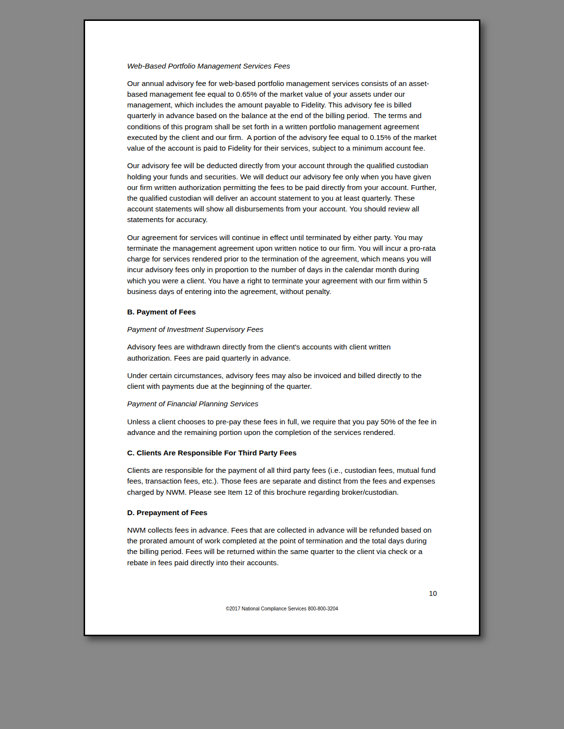Web-Based Portfolio Management Services Fees
Our annual advisory fee for web-based portfolio management services consists of an asset-based management fee equal to 0.65% of the market value of your assets under our management, which includes the amount payable to Fidelity. This advisory fee is billed quarterly in advance based on the balance at the end of the billing period. The terms and conditions of this program shall be set forth in a written portfolio management agreement executed by the client and our firm. A portion of the advisory fee equal to 0.15% of the market value of the account is paid to Fidelity for their services, subject to a minimum account fee.
Our advisory fee will be deducted directly from your account through the qualified custodian holding your funds and securities. We will deduct our advisory fee only when you have given our firm written authorization permitting the fees to be paid directly from your account. Further, the qualified custodian will deliver an account statement to you at least quarterly. These account statements will show all disbursements from your account. You should review all statements for accuracy.
Our agreement for services will continue in effect until terminated by either party. You may terminate the management agreement upon written notice to our firm. You will incur a pro-rata charge for services rendered prior to the termination of the agreement, which means you will incur advisory fees only in proportion to the number of days in the calendar month during which you were a client. You have a right to terminate your agreement with our firm within 5 business days of entering into the agreement, without penalty.
B. Payment of Fees
Payment of Investment Supervisory Fees
Advisory fees are withdrawn directly from the client's accounts with client written authorization. Fees are paid quarterly in advance.
Under certain circumstances, advisory fees may also be invoiced and billed directly to the client with payments due at the beginning of the quarter.
Payment of Financial Planning Services
Unless a client chooses to pre-pay these fees in full, we require that you pay 50% of the fee in advance and the remaining portion upon the completion of the services rendered.
C. Clients Are Responsible For Third Party Fees
Clients are responsible for the payment of all third party fees (i.e., custodian fees, mutual fund fees, transaction fees, etc.). Those fees are separate and distinct from the fees and expenses charged by NWM. Please see Item 12 of this brochure regarding broker/custodian.
D. Prepayment of Fees
NWM collects fees in advance. Fees that are collected in advance will be refunded based on the prorated amount of work completed at the point of termination and the total days during the billing period. Fees will be returned within the same quarter to the client via check or a rebate in fees paid directly into their accounts.
10
©2017 National Compliance Services 800-800-3204